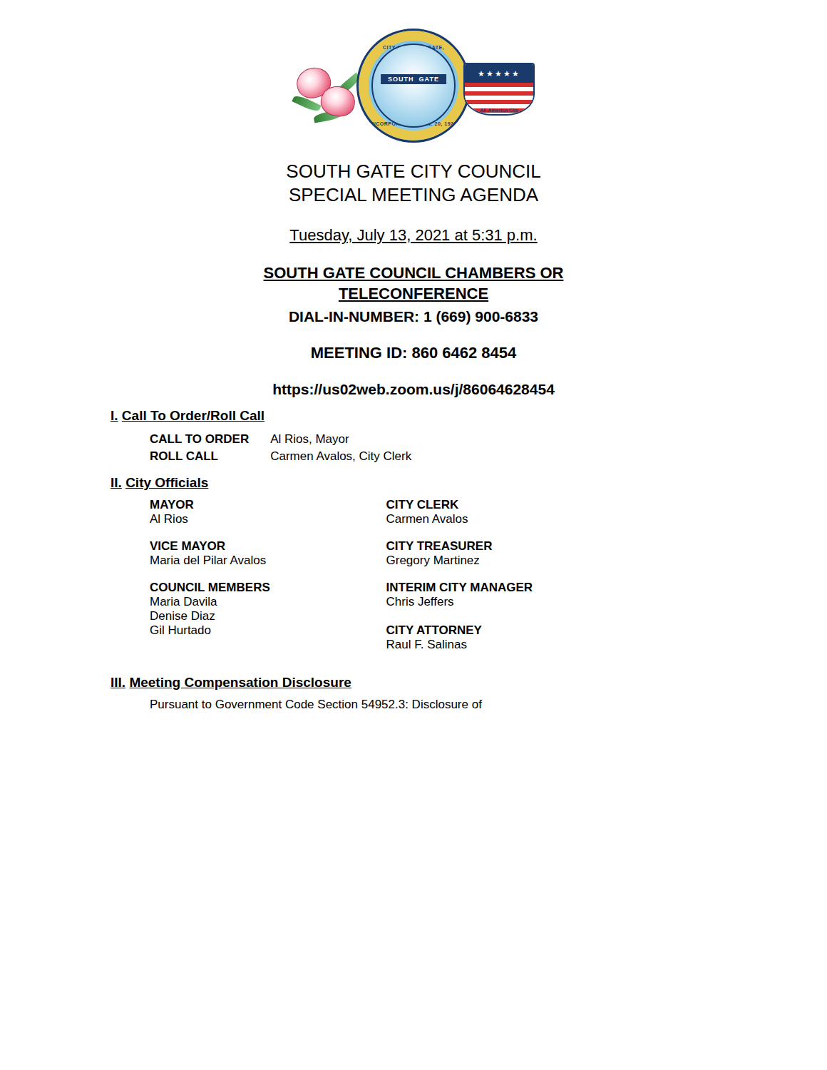CITY OF SOUTH GATE, CALIFORNIA
INCORPORATED · JAN. 20, 1923
SOUTH GATE
★★★★★
All-America City
SOUTH GATE CITY COUNCIL
SPECIAL MEETING AGENDA
Tuesday, July 13, 2021 at 5:31 p.m.
SOUTH GATE COUNCIL CHAMBERS OR
TELECONFERENCE
DIAL-IN-NUMBER: 1 (669) 900-6833
MEETING ID: 860 6462 8454
https://us02web.zoom.us/j/86064628454
I. Call To Order/Roll Call
| CALL TO ORDER | Al Rios, Mayor |
| ROLL CALL | Carmen Avalos, City Clerk |
II. City Officials
| MAYOR Al Rios | CITY CLERK Carmen Avalos |
| VICE MAYOR Maria del Pilar Avalos | CITY TREASURER Gregory Martinez |
| COUNCIL MEMBERS Maria Davila Denise Diaz Gil Hurtado | INTERIM CITY MANAGER Chris Jeffers CITY ATTORNEY Raul F. Salinas |
III. Meeting Compensation Disclosure
Pursuant to Government Code Section 54952.3: Disclosure of